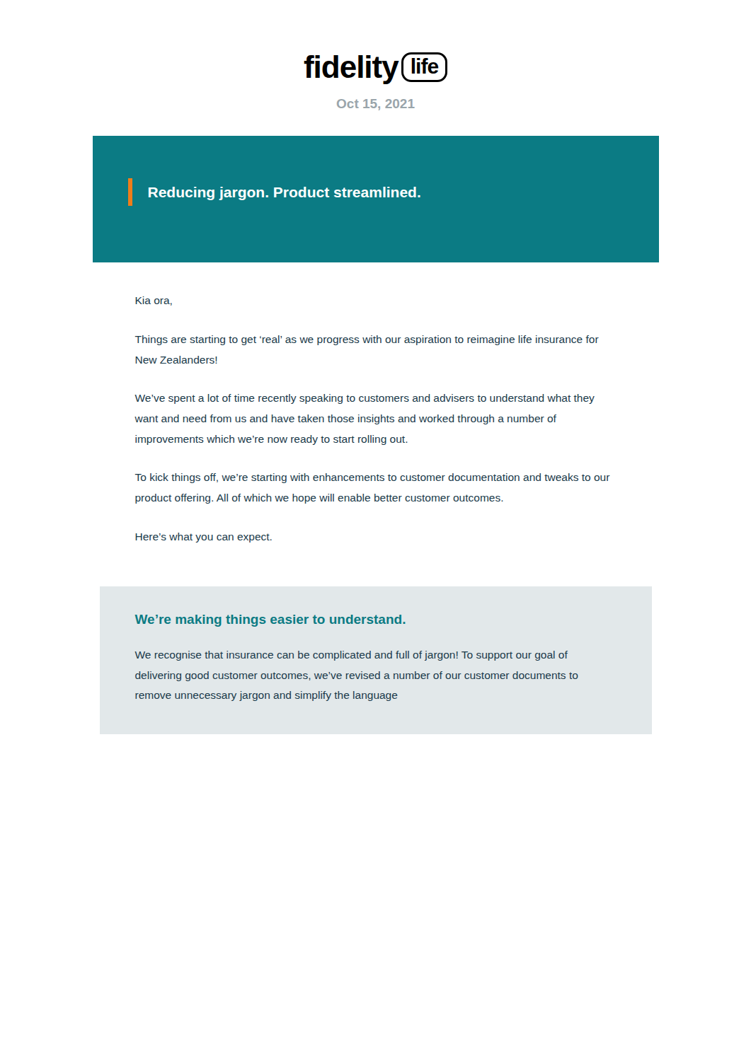fidelitylife
Oct 15, 2021
Reducing jargon. Product streamlined.
Kia ora,
Things are starting to get ‘real’ as we progress with our aspiration to reimagine life insurance for New Zealanders!
We’ve spent a lot of time recently speaking to customers and advisers to understand what they want and need from us and have taken those insights and worked through a number of improvements which we’re now ready to start rolling out.
To kick things off, we’re starting with enhancements to customer documentation and tweaks to our product offering. All of which we hope will enable better customer outcomes.
Here’s what you can expect.
We’re making things easier to understand.
We recognise that insurance can be complicated and full of jargon! To support our goal of delivering good customer outcomes, we’ve revised a number of our customer documents to remove unnecessary jargon and simplify the language